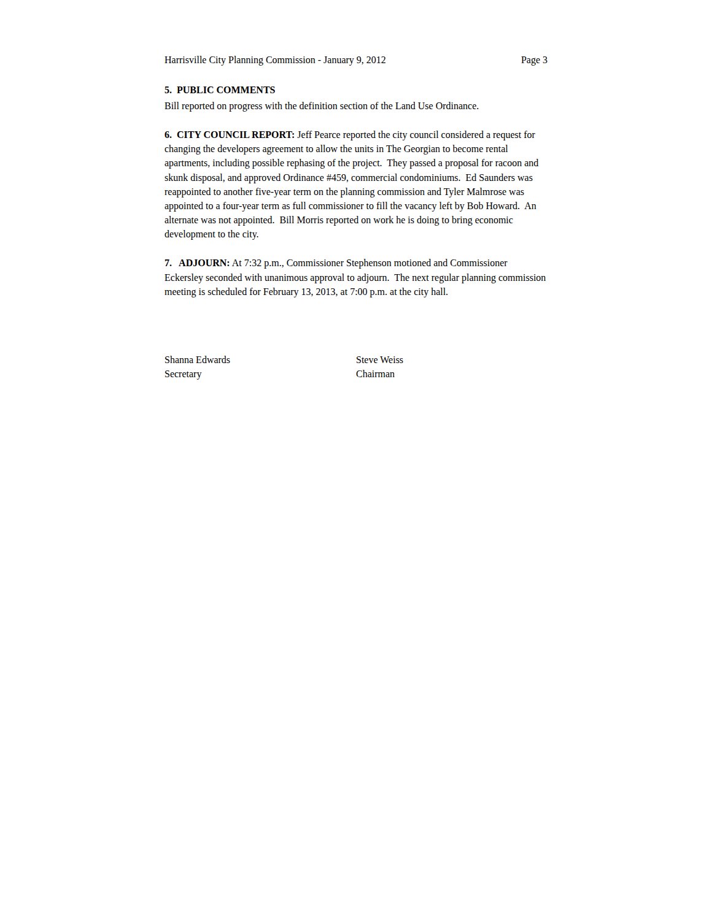Harrisville City Planning Commission - January 9, 2012
Page 3
5. PUBLIC COMMENTS
Bill reported on progress with the definition section of the Land Use Ordinance.
6. CITY COUNCIL REPORT: Jeff Pearce reported the city council considered a request for changing the developers agreement to allow the units in The Georgian to become rental apartments, including possible rephasing of the project. They passed a proposal for racoon and skunk disposal, and approved Ordinance #459, commercial condominiums. Ed Saunders was reappointed to another five-year term on the planning commission and Tyler Malmrose was appointed to a four-year term as full commissioner to fill the vacancy left by Bob Howard. An alternate was not appointed. Bill Morris reported on work he is doing to bring economic development to the city.
7. ADJOURN: At 7:32 p.m., Commissioner Stephenson motioned and Commissioner Eckersley seconded with unanimous approval to adjourn. The next regular planning commission meeting is scheduled for February 13, 2013, at 7:00 p.m. at the city hall.
Shanna Edwards
Secretary
Steve Weiss
Chairman